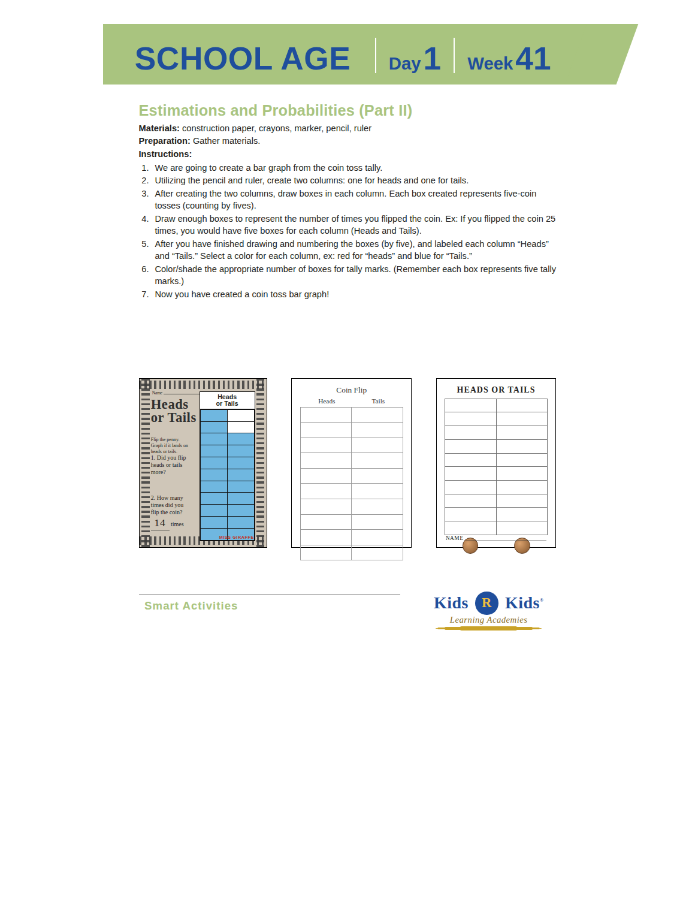SCHOOL AGE Day 1 Week 41
Estimations and Probabilities (Part II)
Materials: construction paper, crayons, marker, pencil, ruler
Preparation: Gather materials.
Instructions:
We are going to create a bar graph from the coin toss tally.
Utilizing the pencil and ruler, create two columns: one for heads and one for tails.
After creating the two columns, draw boxes in each column. Each box created represents five-coin tosses (counting by fives).
Draw enough boxes to represent the number of times you flipped the coin. Ex: If you flipped the coin 25 times, you would have five boxes for each column (Heads and Tails).
After you have finished drawing and numbering the boxes (by five), and labeled each column “Heads” and “Tails.” Select a color for each column, ex: red for “heads” and blue for “Tails.”
Color/shade the appropriate number of boxes for tally marks. (Remember each box represents five tally marks.)
Now you have created a coin toss bar graph!
Name
Headsor Tails
Flip the penny.
Graph if it lands on
heads or tails.
1. Did you flip
heads or tails
more?
2. How many
times did you
flip the coin?
14 times
Heads
or Tails
MISS GIRAFFE
Coin Flip
Heads Tails
HEADS OR TAILS
NAME
Smart Activities
Kids R Kids®
Learning Academies